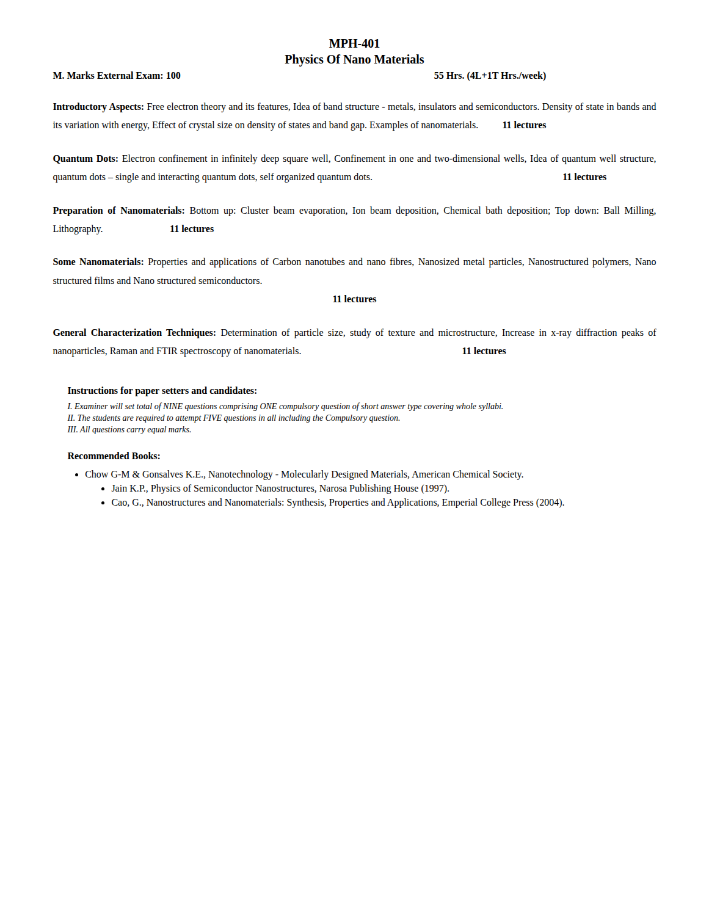MPH-401
Physics Of Nano Materials
M. Marks External Exam: 100 55 Hrs. (4L+1T Hrs./week)
Introductory Aspects: Free electron theory and its features, Idea of band structure - metals, insulators and semiconductors. Density of state in bands and its variation with energy, Effect of crystal size on density of states and band gap. Examples of nanomaterials. 11 lectures
Quantum Dots: Electron confinement in infinitely deep square well, Confinement in one and two-dimensional wells, Idea of quantum well structure, quantum dots – single and interacting quantum dots, self organized quantum dots. 11 lectures
Preparation of Nanomaterials: Bottom up: Cluster beam evaporation, Ion beam deposition, Chemical bath deposition; Top down: Ball Milling, Lithography. 11 lectures
Some Nanomaterials: Properties and applications of Carbon nanotubes and nano fibres, Nanosized metal particles, Nanostructured polymers, Nano structured films and Nano structured semiconductors. 11 lectures
General Characterization Techniques: Determination of particle size, study of texture and microstructure, Increase in x-ray diffraction peaks of nanoparticles, Raman and FTIR spectroscopy of nanomaterials. 11 lectures
Instructions for paper setters and candidates:
I. Examiner will set total of NINE questions comprising ONE compulsory question of short answer type covering whole syllabi. II. The students are required to attempt FIVE questions in all including the Compulsory question. III. All questions carry equal marks.
Recommended Books:
Chow G-M & Gonsalves K.E., Nanotechnology - Molecularly Designed Materials, American Chemical Society.
Jain K.P., Physics of Semiconductor Nanostructures, Narosa Publishing House (1997).
Cao, G., Nanostructures and Nanomaterials: Synthesis, Properties and Applications, Emperial College Press (2004).